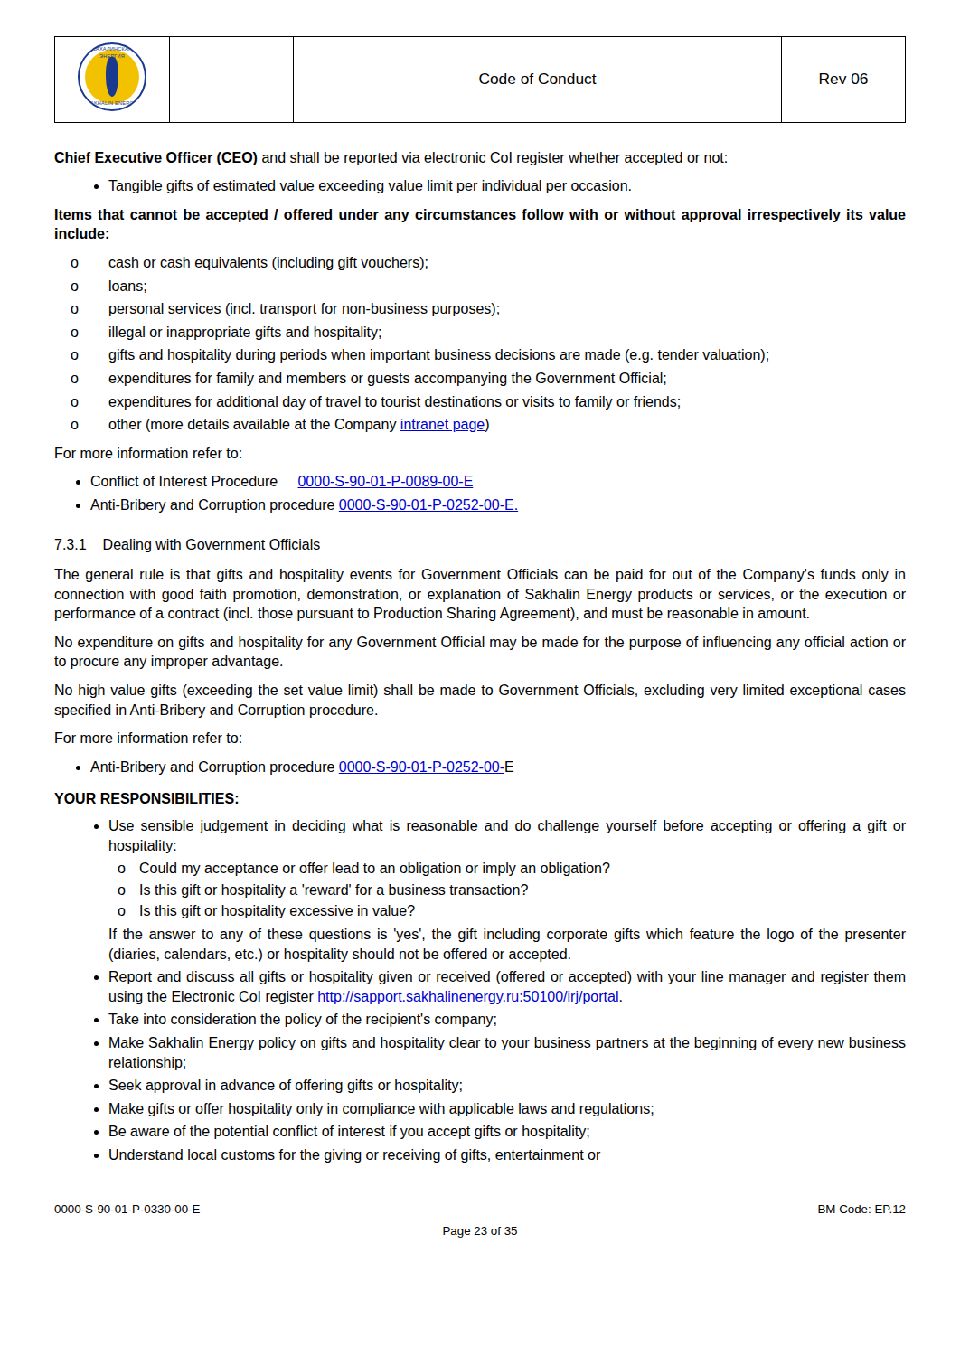| САХАЛИНСКАЯ ЭНЕРГИЯ SAKHALIN ENERGY | | Code of Conduct | Rev 06 |
Chief Executive Officer (CEO) and shall be reported via electronic CoI register whether accepted or not:
Tangible gifts of estimated value exceeding value limit per individual per occasion.
Items that cannot be accepted / offered under any circumstances follow with or without approval irrespectively its value include:
cash or cash equivalents (including gift vouchers);
loans;
personal services (incl. transport for non-business purposes);
illegal or inappropriate gifts and hospitality;
gifts and hospitality during periods when important business decisions are made (e.g. tender valuation);
expenditures for family and members or guests accompanying the Government Official;
expenditures for additional day of travel to tourist destinations or visits to family or friends;
other (more details available at the Company intranet page)
For more information refer to:
Conflict of Interest Procedure 0000-S-90-01-P-0089-00-E
Anti-Bribery and Corruption procedure 0000-S-90-01-P-0252-00-E.
7.3.1 Dealing with Government Officials
The general rule is that gifts and hospitality events for Government Officials can be paid for out of the Company's funds only in connection with good faith promotion, demonstration, or explanation of Sakhalin Energy products or services, or the execution or performance of a contract (incl. those pursuant to Production Sharing Agreement), and must be reasonable in amount.
No expenditure on gifts and hospitality for any Government Official may be made for the purpose of influencing any official action or to procure any improper advantage.
No high value gifts (exceeding the set value limit) shall be made to Government Officials, excluding very limited exceptional cases specified in Anti-Bribery and Corruption procedure.
For more information refer to:
Anti-Bribery and Corruption procedure 0000-S-90-01-P-0252-00-E
YOUR RESPONSIBILITIES:
Use sensible judgement in deciding what is reasonable and do challenge yourself before accepting or offering a gift or hospitality:
Could my acceptance or offer lead to an obligation or imply an obligation?
Is this gift or hospitality a 'reward' for a business transaction?
Is this gift or hospitality excessive in value?
If the answer to any of these questions is 'yes', the gift including corporate gifts which feature the logo of the presenter (diaries, calendars, etc.) or hospitality should not be offered or accepted.
Report and discuss all gifts or hospitality given or received (offered or accepted) with your line manager and register them using the Electronic CoI register http://sapport.sakhalinenergy.ru:50100/irj/portal.
Take into consideration the policy of the recipient's company;
Make Sakhalin Energy policy on gifts and hospitality clear to your business partners at the beginning of every new business relationship;
Seek approval in advance of offering gifts or hospitality;
Make gifts or offer hospitality only in compliance with applicable laws and regulations;
Be aware of the potential conflict of interest if you accept gifts or hospitality;
Understand local customs for the giving or receiving of gifts, entertainment or
0000-S-90-01-P-0330-00-E BM Code: EP.12
Page 23 of 35